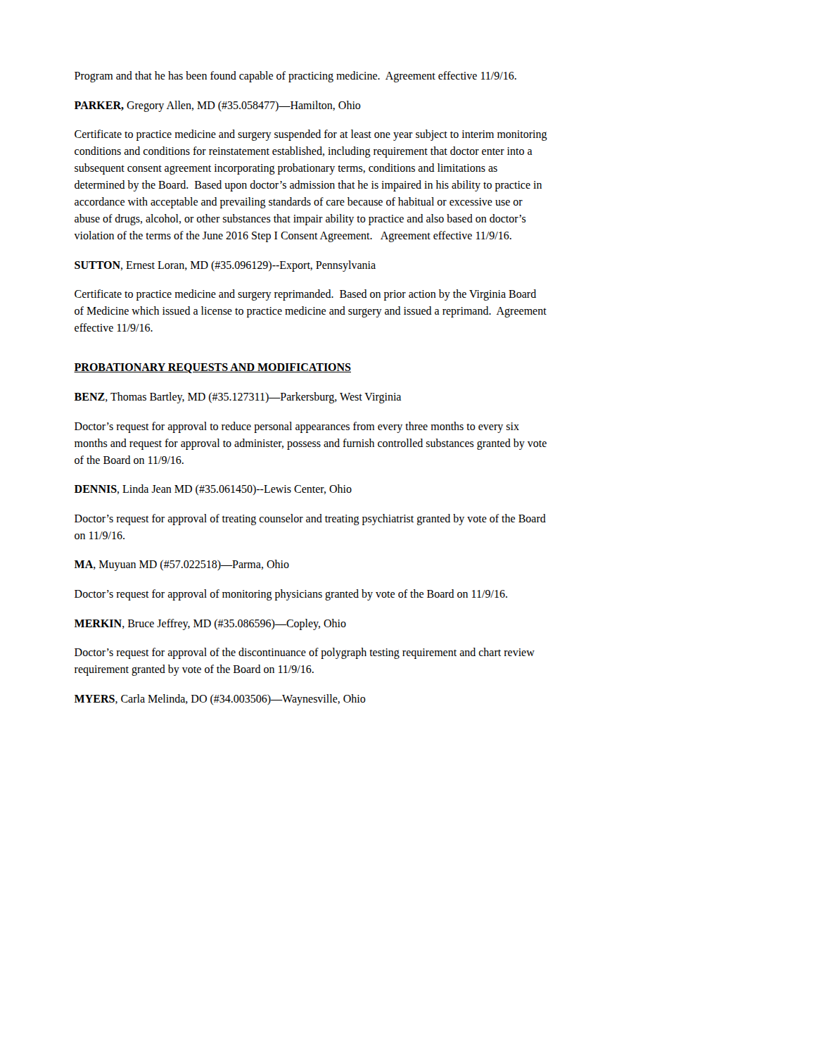Program and that he has been found capable of practicing medicine. Agreement effective 11/9/16.
PARKER, Gregory Allen, MD (#35.058477)—Hamilton, Ohio
Certificate to practice medicine and surgery suspended for at least one year subject to interim monitoring conditions and conditions for reinstatement established, including requirement that doctor enter into a subsequent consent agreement incorporating probationary terms, conditions and limitations as determined by the Board. Based upon doctor’s admission that he is impaired in his ability to practice in accordance with acceptable and prevailing standards of care because of habitual or excessive use or abuse of drugs, alcohol, or other substances that impair ability to practice and also based on doctor’s violation of the terms of the June 2016 Step I Consent Agreement. Agreement effective 11/9/16.
SUTTON, Ernest Loran, MD (#35.096129)--Export, Pennsylvania
Certificate to practice medicine and surgery reprimanded. Based on prior action by the Virginia Board of Medicine which issued a license to practice medicine and surgery and issued a reprimand. Agreement effective 11/9/16.
PROBATIONARY REQUESTS AND MODIFICATIONS
BENZ, Thomas Bartley, MD (#35.127311)—Parkersburg, West Virginia
Doctor’s request for approval to reduce personal appearances from every three months to every six months and request for approval to administer, possess and furnish controlled substances granted by vote of the Board on 11/9/16.
DENNIS, Linda Jean MD (#35.061450)--Lewis Center, Ohio
Doctor’s request for approval of treating counselor and treating psychiatrist granted by vote of the Board on 11/9/16.
MA, Muyuan MD (#57.022518)—Parma, Ohio
Doctor’s request for approval of monitoring physicians granted by vote of the Board on 11/9/16.
MERKIN, Bruce Jeffrey, MD (#35.086596)—Copley, Ohio
Doctor’s request for approval of the discontinuance of polygraph testing requirement and chart review requirement granted by vote of the Board on 11/9/16.
MYERS, Carla Melinda, DO (#34.003506)—Waynesville, Ohio